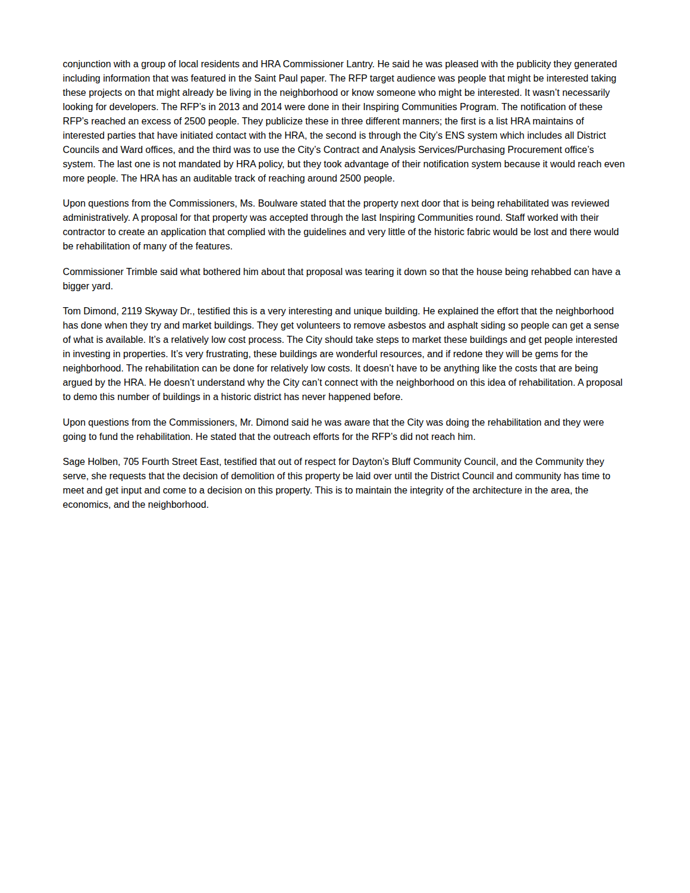conjunction with a group of local residents and HRA Commissioner Lantry. He said he was pleased with the publicity they generated including information that was featured in the Saint Paul paper. The RFP target audience was people that might be interested taking these projects on that might already be living in the neighborhood or know someone who might be interested. It wasn’t necessarily looking for developers. The RFP’s in 2013 and 2014 were done in their Inspiring Communities Program. The notification of these RFP’s reached an excess of 2500 people. They publicize these in three different manners; the first is a list HRA maintains of interested parties that have initiated contact with the HRA, the second is through the City’s ENS system which includes all District Councils and Ward offices, and the third was to use the City’s Contract and Analysis Services/Purchasing Procurement office’s system. The last one is not mandated by HRA policy, but they took advantage of their notification system because it would reach even more people. The HRA has an auditable track of reaching around 2500 people.
Upon questions from the Commissioners, Ms. Boulware stated that the property next door that is being rehabilitated was reviewed administratively. A proposal for that property was accepted through the last Inspiring Communities round. Staff worked with their contractor to create an application that complied with the guidelines and very little of the historic fabric would be lost and there would be rehabilitation of many of the features.
Commissioner Trimble said what bothered him about that proposal was tearing it down so that the house being rehabbed can have a bigger yard.
Tom Dimond, 2119 Skyway Dr., testified this is a very interesting and unique building. He explained the effort that the neighborhood has done when they try and market buildings. They get volunteers to remove asbestos and asphalt siding so people can get a sense of what is available. It’s a relatively low cost process. The City should take steps to market these buildings and get people interested in investing in properties. It’s very frustrating, these buildings are wonderful resources, and if redone they will be gems for the neighborhood. The rehabilitation can be done for relatively low costs. It doesn’t have to be anything like the costs that are being argued by the HRA. He doesn’t understand why the City can’t connect with the neighborhood on this idea of rehabilitation. A proposal to demo this number of buildings in a historic district has never happened before.
Upon questions from the Commissioners, Mr. Dimond said he was aware that the City was doing the rehabilitation and they were going to fund the rehabilitation. He stated that the outreach efforts for the RFP’s did not reach him.
Sage Holben, 705 Fourth Street East, testified that out of respect for Dayton’s Bluff Community Council, and the Community they serve, she requests that the decision of demolition of this property be laid over until the District Council and community has time to meet and get input and come to a decision on this property. This is to maintain the integrity of the architecture in the area, the economics, and the neighborhood.